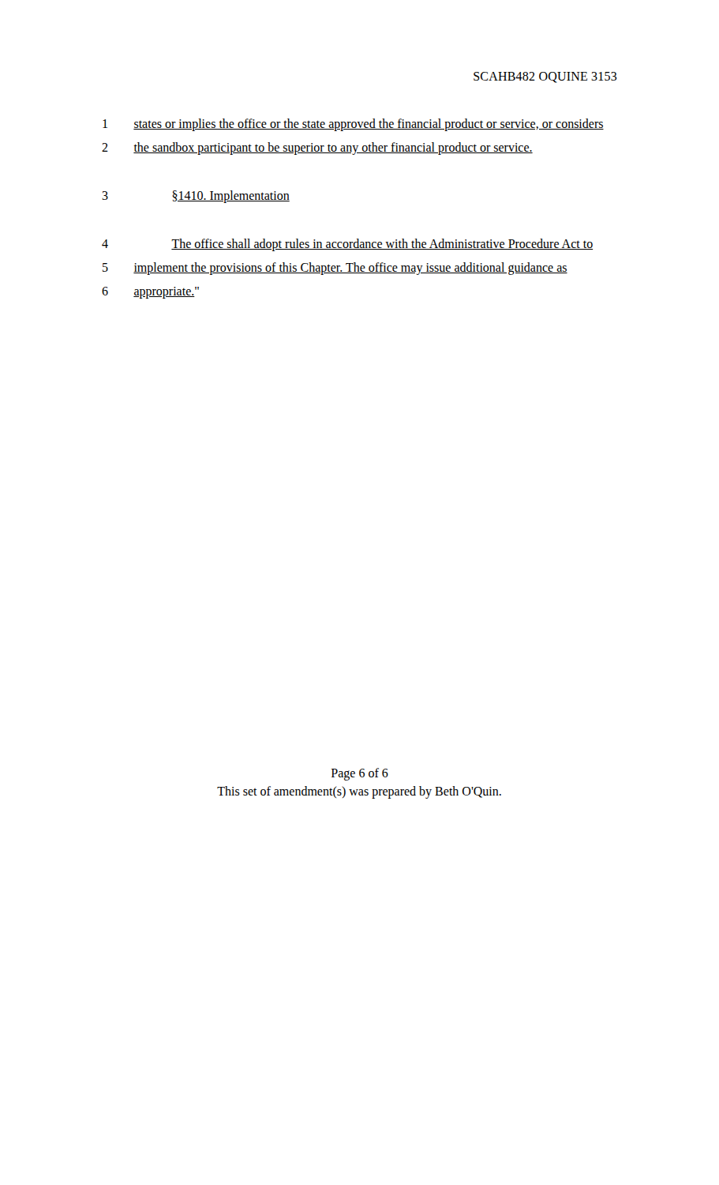SCAHB482 OQUINE 3153
| 1 | states or implies the office or the state approved the financial product or service, or considers |
| 2 | the sandbox participant to be superior to any other financial product or service. |
| 3 | §1410. Implementation |
| 4 | The office shall adopt rules in accordance with the Administrative Procedure Act to |
| 5 | implement the provisions of this Chapter. The office may issue additional guidance as |
| 6 | appropriate. " |
Page 6 of 6
This set of amendment(s) was prepared by Beth O'Quin.